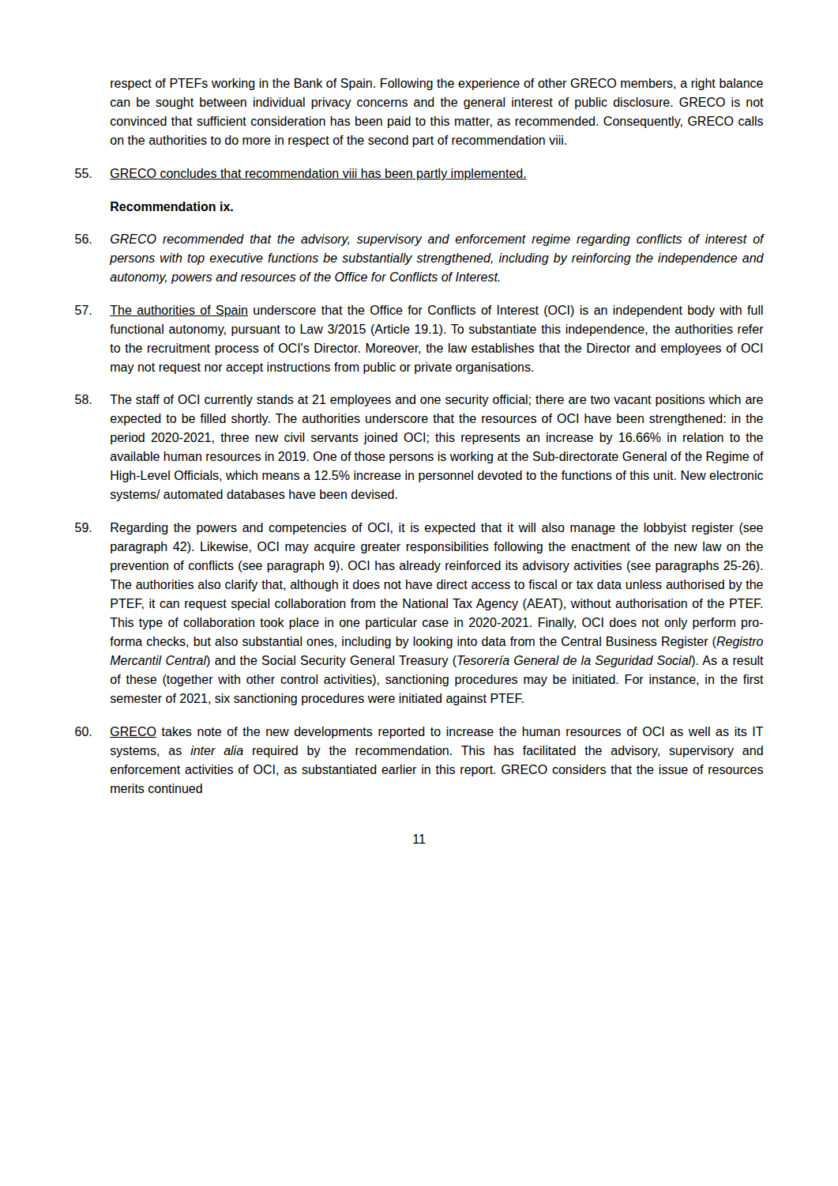respect of PTEFs working in the Bank of Spain. Following the experience of other GRECO members, a right balance can be sought between individual privacy concerns and the general interest of public disclosure. GRECO is not convinced that sufficient consideration has been paid to this matter, as recommended. Consequently, GRECO calls on the authorities to do more in respect of the second part of recommendation viii.
55.
GRECO concludes that recommendation viii has been partly implemented.
Recommendation ix.
56.
GRECO recommended that the advisory, supervisory and enforcement regime regarding conflicts of interest of persons with top executive functions be substantially strengthened, including by reinforcing the independence and autonomy, powers and resources of the Office for Conflicts of Interest.
57.
The authorities of Spain underscore that the Office for Conflicts of Interest (OCI) is an independent body with full functional autonomy, pursuant to Law 3/2015 (Article 19.1). To substantiate this independence, the authorities refer to the recruitment process of OCI's Director. Moreover, the law establishes that the Director and employees of OCI may not request nor accept instructions from public or private organisations.
58.
The staff of OCI currently stands at 21 employees and one security official; there are two vacant positions which are expected to be filled shortly. The authorities underscore that the resources of OCI have been strengthened: in the period 2020-2021, three new civil servants joined OCI; this represents an increase by 16.66% in relation to the available human resources in 2019. One of those persons is working at the Sub-directorate General of the Regime of High-Level Officials, which means a 12.5% increase in personnel devoted to the functions of this unit. New electronic systems/ automated databases have been devised.
59.
Regarding the powers and competencies of OCI, it is expected that it will also manage the lobbyist register (see paragraph 42). Likewise, OCI may acquire greater responsibilities following the enactment of the new law on the prevention of conflicts (see paragraph 9). OCI has already reinforced its advisory activities (see paragraphs 25-26). The authorities also clarify that, although it does not have direct access to fiscal or tax data unless authorised by the PTEF, it can request special collaboration from the National Tax Agency (AEAT), without authorisation of the PTEF. This type of collaboration took place in one particular case in 2020-2021. Finally, OCI does not only perform pro-forma checks, but also substantial ones, including by looking into data from the Central Business Register (Registro Mercantil Central) and the Social Security General Treasury (Tesorería General de la Seguridad Social). As a result of these (together with other control activities), sanctioning procedures may be initiated. For instance, in the first semester of 2021, six sanctioning procedures were initiated against PTEF.
60.
GRECO takes note of the new developments reported to increase the human resources of OCI as well as its IT systems, as inter alia required by the recommendation. This has facilitated the advisory, supervisory and enforcement activities of OCI, as substantiated earlier in this report. GRECO considers that the issue of resources merits continued
11